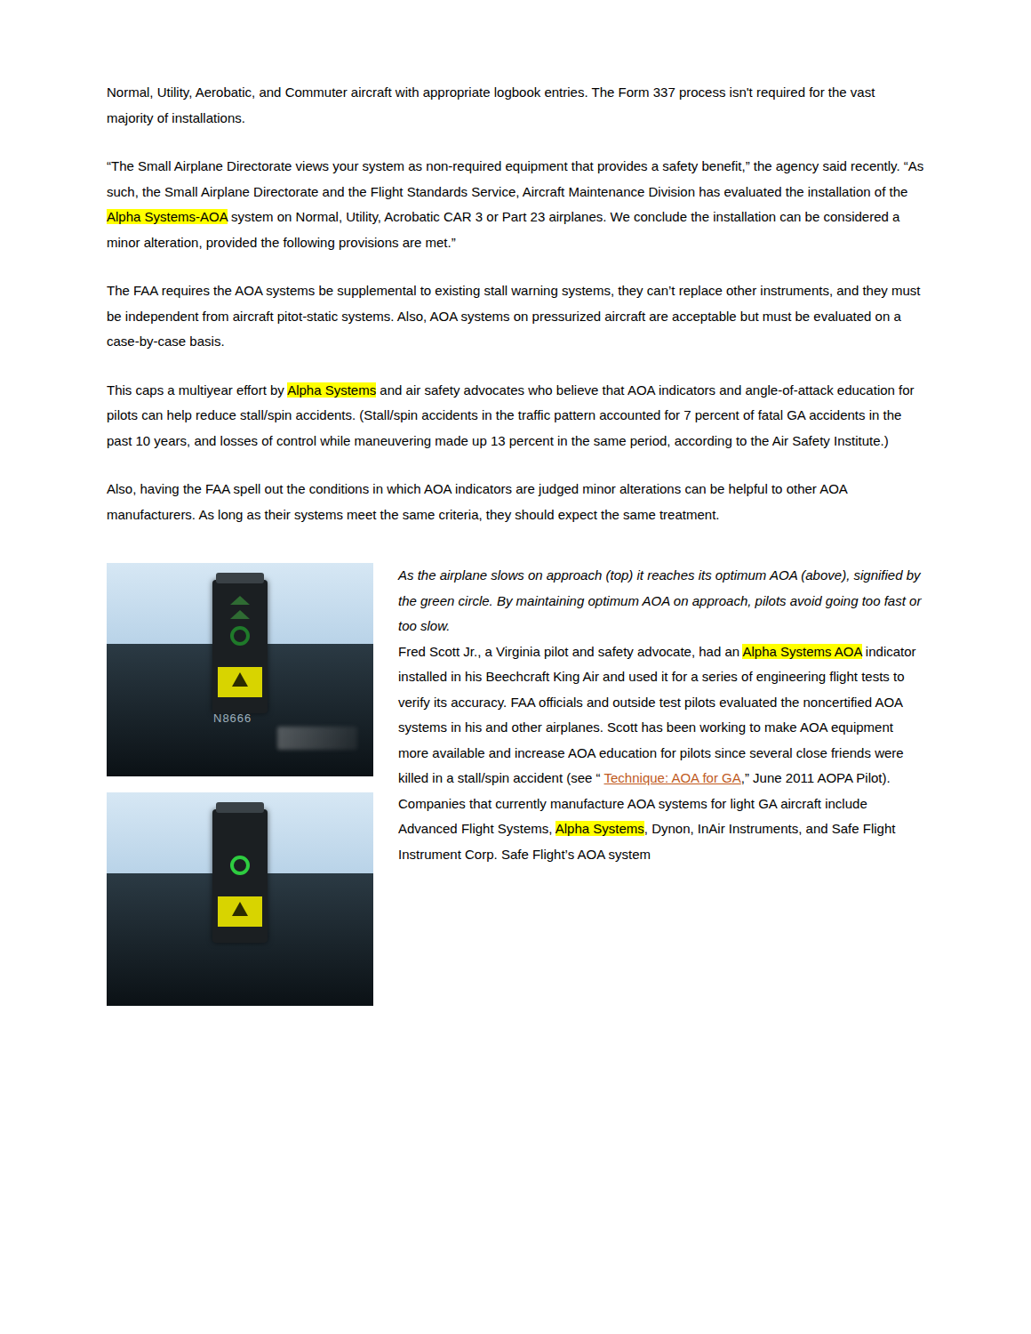Normal, Utility, Aerobatic, and Commuter aircraft with appropriate logbook entries. The Form 337 process isn't required for the vast majority of installations.
“The Small Airplane Directorate views your system as non-required equipment that provides a safety benefit,” the agency said recently. “As such, the Small Airplane Directorate and the Flight Standards Service, Aircraft Maintenance Division has evaluated the installation of the Alpha Systems-AOA system on Normal, Utility, Acrobatic CAR 3 or Part 23 airplanes. We conclude the installation can be considered a minor alteration, provided the following provisions are met.”
The FAA requires the AOA systems be supplemental to existing stall warning systems, they can’t replace other instruments, and they must be independent from aircraft pitot-static systems. Also, AOA systems on pressurized aircraft are acceptable but must be evaluated on a case-by-case basis.
This caps a multiyear effort by Alpha Systems and air safety advocates who believe that AOA indicators and angle-of-attack education for pilots can help reduce stall/spin accidents. (Stall/spin accidents in the traffic pattern accounted for 7 percent of fatal GA accidents in the past 10 years, and losses of control while maneuvering made up 13 percent in the same period, according to the Air Safety Institute.)
Also, having the FAA spell out the conditions in which AOA indicators are judged minor alterations can be helpful to other AOA manufacturers. As long as their systems meet the same criteria, they should expect the same treatment.
N8666
As the airplane slows on approach (top) it reaches its optimum AOA (above), signified by the green circle. By maintaining optimum AOA on approach, pilots avoid going too fast or too slow.
Fred Scott Jr., a Virginia pilot and safety advocate, had an Alpha Systems AOA indicator installed in his Beechcraft King Air and used it for a series of engineering flight tests to verify its accuracy. FAA officials and outside test pilots evaluated the noncertified AOA systems in his and other airplanes. Scott has been working to make AOA equipment more available and increase AOA education for pilots since several close friends were killed in a stall/spin accident (see “ Technique: AOA for GA,” June 2011 AOPA Pilot).
Companies that currently manufacture AOA systems for light GA aircraft include Advanced Flight Systems, Alpha Systems, Dynon, InAir Instruments, and Safe Flight Instrument Corp. Safe Flight’s AOA system